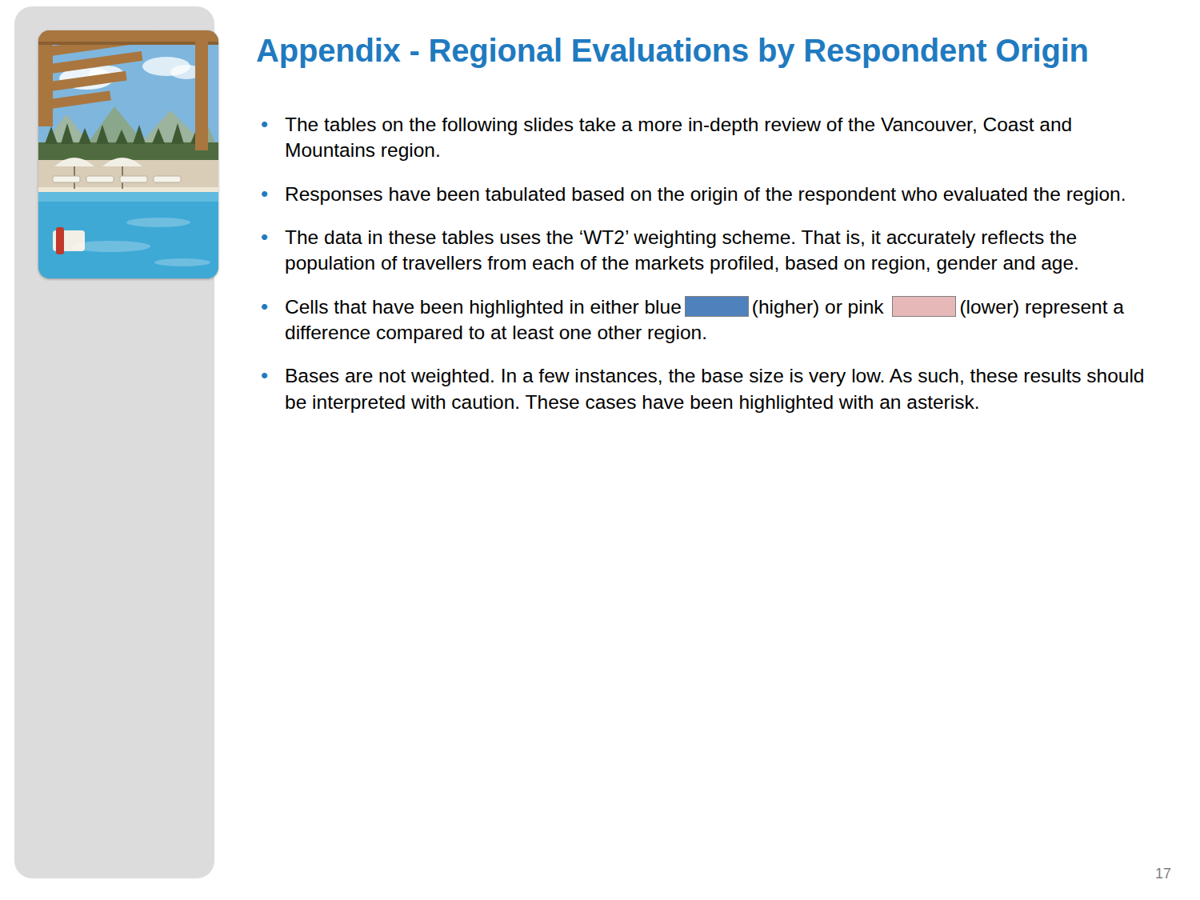Appendix - Regional Evaluations by Respondent Origin
The tables on the following slides take a more in-depth review of the Vancouver, Coast and Mountains region.
Responses have been tabulated based on the origin of the respondent who evaluated the region.
The data in these tables uses the ‘WT2’ weighting scheme. That is, it accurately reflects the population of travellers from each of the markets profiled, based on region, gender and age.
Cells that have been highlighted in either blue (higher) or pink (lower) represent a difference compared to at least one other region.
Bases are not weighted. In a few instances, the base size is very low. As such, these results should be interpreted with caution. These cases have been highlighted with an asterisk.
17